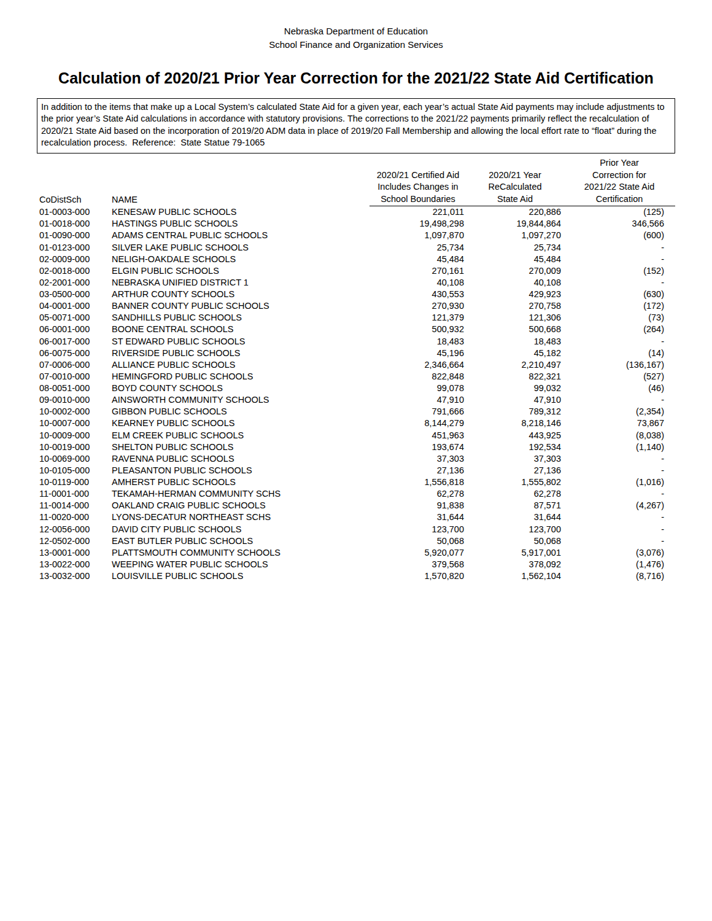Nebraska Department of Education
School Finance and Organization Services
Calculation of 2020/21 Prior Year Correction for the 2021/22 State Aid Certification
In addition to the items that make up a Local System’s calculated State Aid for a given year, each year’s actual State Aid payments may include adjustments to the prior year’s State Aid calculations in accordance with statutory provisions. The corrections to the 2021/22 payments primarily reflect the recalculation of 2020/21 State Aid based on the incorporation of 2019/20 ADM data in place of 2019/20 Fall Membership and allowing the local effort rate to “float” during the recalculation process. Reference: State Statue 79-1065
| | | | | Prior Year |
| --- | --- | --- | --- | --- |
| | | 2020/21 Certified Aid | 2020/21 Year | Correction for |
| | | Includes Changes in | ReCalculated | 2021/22 State Aid |
| CoDistSch | NAME | School Boundaries | State Aid | Certification |
| 01-0003-000 | KENESAW PUBLIC SCHOOLS | 221,011 | 220,886 | (125) |
| 01-0018-000 | HASTINGS PUBLIC SCHOOLS | 19,498,298 | 19,844,864 | 346,566 |
| 01-0090-000 | ADAMS CENTRAL PUBLIC SCHOOLS | 1,097,870 | 1,097,270 | (600) |
| 01-0123-000 | SILVER LAKE PUBLIC SCHOOLS | 25,734 | 25,734 | - |
| 02-0009-000 | NELIGH-OAKDALE SCHOOLS | 45,484 | 45,484 | - |
| 02-0018-000 | ELGIN PUBLIC SCHOOLS | 270,161 | 270,009 | (152) |
| 02-2001-000 | NEBRASKA UNIFIED DISTRICT 1 | 40,108 | 40,108 | - |
| 03-0500-000 | ARTHUR COUNTY SCHOOLS | 430,553 | 429,923 | (630) |
| 04-0001-000 | BANNER COUNTY PUBLIC SCHOOLS | 270,930 | 270,758 | (172) |
| 05-0071-000 | SANDHILLS PUBLIC SCHOOLS | 121,379 | 121,306 | (73) |
| 06-0001-000 | BOONE CENTRAL SCHOOLS | 500,932 | 500,668 | (264) |
| 06-0017-000 | ST EDWARD PUBLIC SCHOOLS | 18,483 | 18,483 | - |
| 06-0075-000 | RIVERSIDE PUBLIC SCHOOLS | 45,196 | 45,182 | (14) |
| 07-0006-000 | ALLIANCE PUBLIC SCHOOLS | 2,346,664 | 2,210,497 | (136,167) |
| 07-0010-000 | HEMINGFORD PUBLIC SCHOOLS | 822,848 | 822,321 | (527) |
| 08-0051-000 | BOYD COUNTY SCHOOLS | 99,078 | 99,032 | (46) |
| 09-0010-000 | AINSWORTH COMMUNITY SCHOOLS | 47,910 | 47,910 | - |
| 10-0002-000 | GIBBON PUBLIC SCHOOLS | 791,666 | 789,312 | (2,354) |
| 10-0007-000 | KEARNEY PUBLIC SCHOOLS | 8,144,279 | 8,218,146 | 73,867 |
| 10-0009-000 | ELM CREEK PUBLIC SCHOOLS | 451,963 | 443,925 | (8,038) |
| 10-0019-000 | SHELTON PUBLIC SCHOOLS | 193,674 | 192,534 | (1,140) |
| 10-0069-000 | RAVENNA PUBLIC SCHOOLS | 37,303 | 37,303 | - |
| 10-0105-000 | PLEASANTON PUBLIC SCHOOLS | 27,136 | 27,136 | - |
| 10-0119-000 | AMHERST PUBLIC SCHOOLS | 1,556,818 | 1,555,802 | (1,016) |
| 11-0001-000 | TEKAMAH-HERMAN COMMUNITY SCHS | 62,278 | 62,278 | - |
| 11-0014-000 | OAKLAND CRAIG PUBLIC SCHOOLS | 91,838 | 87,571 | (4,267) |
| 11-0020-000 | LYONS-DECATUR NORTHEAST SCHS | 31,644 | 31,644 | - |
| 12-0056-000 | DAVID CITY PUBLIC SCHOOLS | 123,700 | 123,700 | - |
| 12-0502-000 | EAST BUTLER PUBLIC SCHOOLS | 50,068 | 50,068 | - |
| 13-0001-000 | PLATTSMOUTH COMMUNITY SCHOOLS | 5,920,077 | 5,917,001 | (3,076) |
| 13-0022-000 | WEEPING WATER PUBLIC SCHOOLS | 379,568 | 378,092 | (1,476) |
| 13-0032-000 | LOUISVILLE PUBLIC SCHOOLS | 1,570,820 | 1,562,104 | (8,716) |